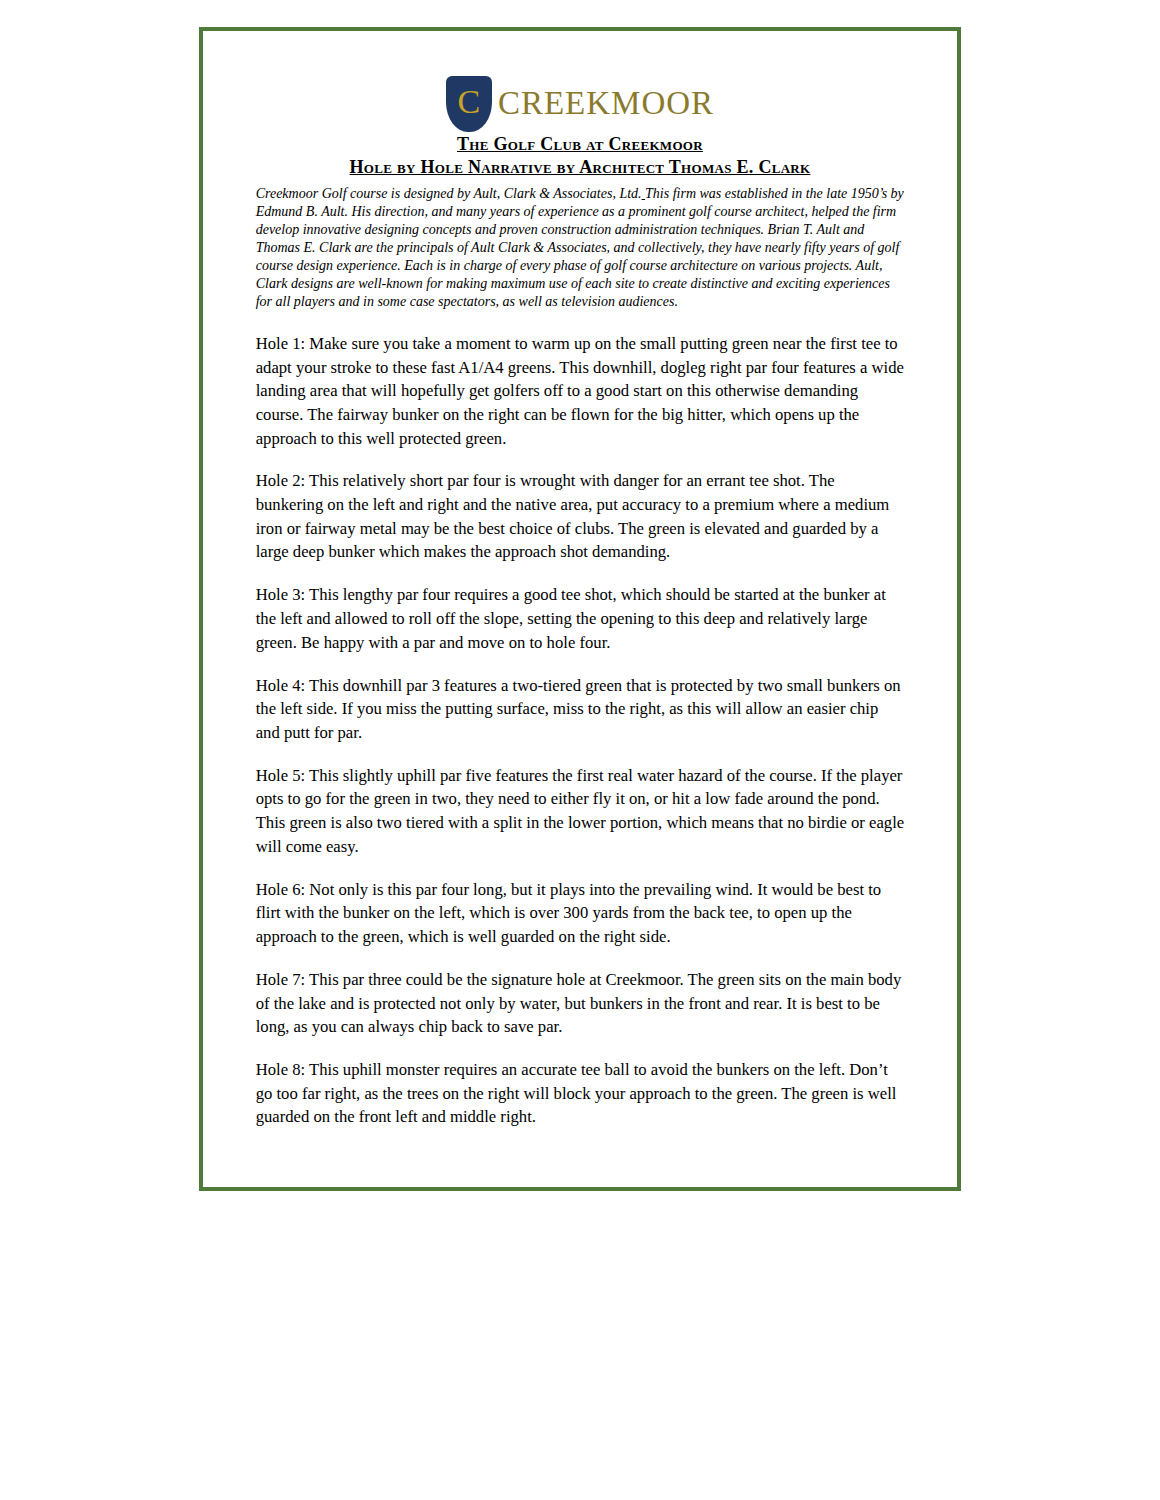CCREEKMOOR
The Golf Club at Creekmoor
Hole by Hole Narrative by Architect Thomas E. Clark
Creekmoor Golf course is designed by Ault, Clark & Associates, Ltd. This firm was established in the late 1950’s by Edmund B. Ault. His direction, and many years of experience as a prominent golf course architect, helped the firm develop innovative designing concepts and proven construction administration techniques. Brian T. Ault and Thomas E. Clark are the principals of Ault Clark & Associates, and collectively, they have nearly fifty years of golf course design experience. Each is in charge of every phase of golf course architecture on various projects. Ault, Clark designs are well-known for making maximum use of each site to create distinctive and exciting experiences for all players and in some case spectators, as well as television audiences.
Hole 1: Make sure you take a moment to warm up on the small putting green near the first tee to adapt your stroke to these fast A1/A4 greens. This downhill, dogleg right par four features a wide landing area that will hopefully get golfers off to a good start on this otherwise demanding course. The fairway bunker on the right can be flown for the big hitter, which opens up the approach to this well protected green.
Hole 2: This relatively short par four is wrought with danger for an errant tee shot. The bunkering on the left and right and the native area, put accuracy to a premium where a medium iron or fairway metal may be the best choice of clubs. The green is elevated and guarded by a large deep bunker which makes the approach shot demanding.
Hole 3: This lengthy par four requires a good tee shot, which should be started at the bunker at the left and allowed to roll off the slope, setting the opening to this deep and relatively large green. Be happy with a par and move on to hole four.
Hole 4: This downhill par 3 features a two-tiered green that is protected by two small bunkers on the left side. If you miss the putting surface, miss to the right, as this will allow an easier chip and putt for par.
Hole 5: This slightly uphill par five features the first real water hazard of the course. If the player opts to go for the green in two, they need to either fly it on, or hit a low fade around the pond. This green is also two tiered with a split in the lower portion, which means that no birdie or eagle will come easy.
Hole 6: Not only is this par four long, but it plays into the prevailing wind. It would be best to flirt with the bunker on the left, which is over 300 yards from the back tee, to open up the approach to the green, which is well guarded on the right side.
Hole 7: This par three could be the signature hole at Creekmoor. The green sits on the main body of the lake and is protected not only by water, but bunkers in the front and rear. It is best to be long, as you can always chip back to save par.
Hole 8: This uphill monster requires an accurate tee ball to avoid the bunkers on the left. Don’t go too far right, as the trees on the right will block your approach to the green. The green is well guarded on the front left and middle right.